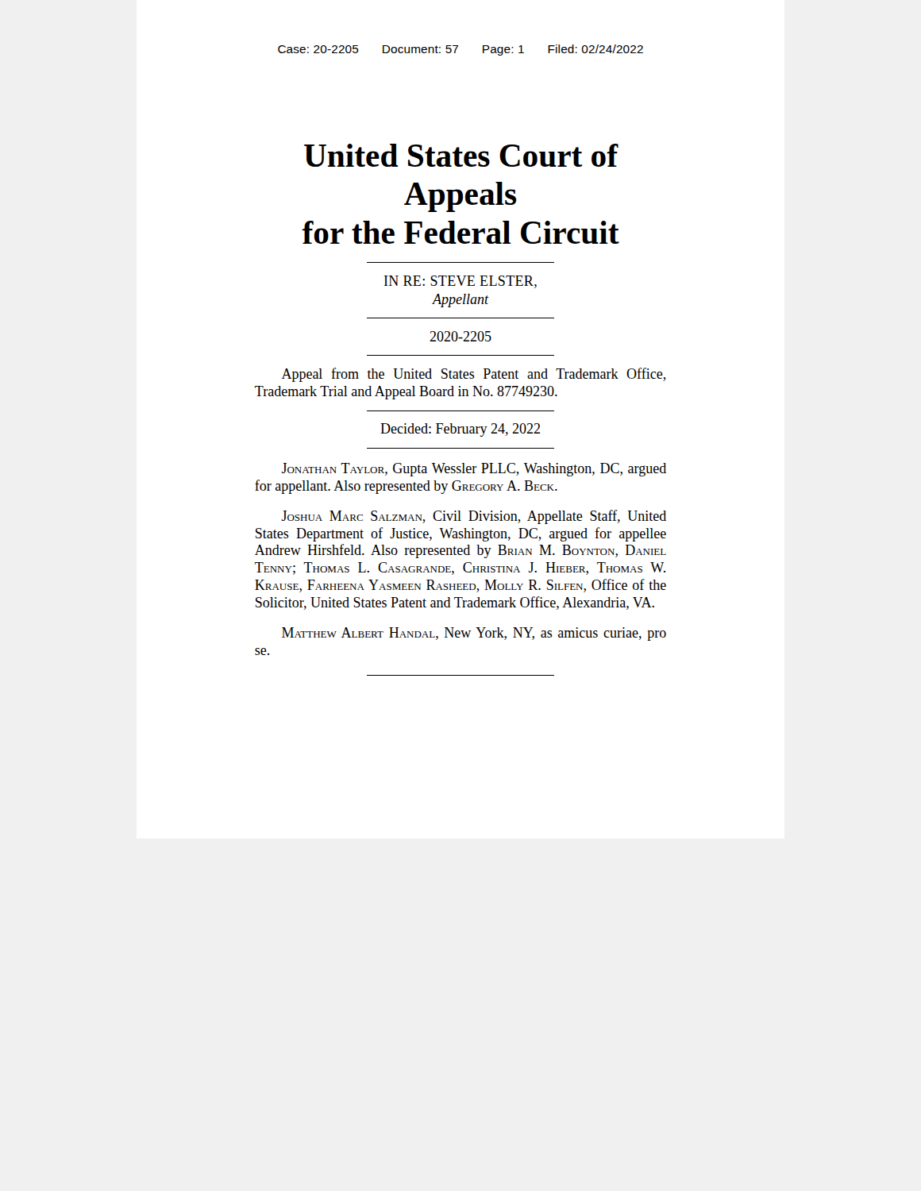Case: 20-2205 Document: 57 Page: 1 Filed: 02/24/2022
United States Court of Appeals for the Federal Circuit
In re: Steve Elster,
Appellant
2020-2205
Appeal from the United States Patent and Trademark Office, Trademark Trial and Appeal Board in No. 87749230.
Decided: February 24, 2022
Jonathan Taylor, Gupta Wessler PLLC, Washington, DC, argued for appellant. Also represented by Gregory A. Beck.
Joshua Marc Salzman, Civil Division, Appellate Staff, United States Department of Justice, Washington, DC, argued for appellee Andrew Hirshfeld. Also represented by Brian M. Boynton, Daniel Tenny; Thomas L. Casagrande, Christina J. Hieber, Thomas W. Krause, Farheena Yasmeen Rasheed, Molly R. Silfen, Office of the Solicitor, United States Patent and Trademark Office, Alexandria, VA.
Matthew Albert Handal, New York, NY, as amicus curiae, pro se.